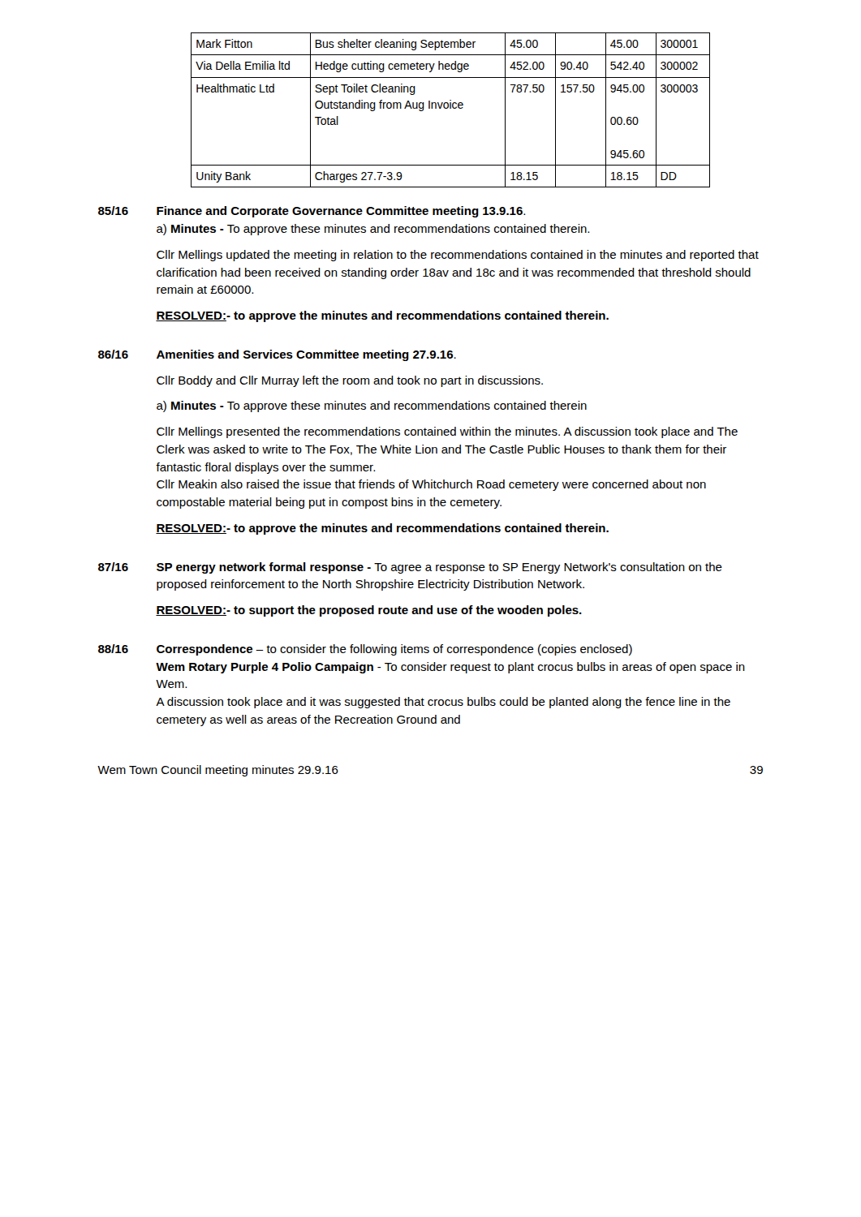| Mark Fitton | Bus shelter cleaning September | 45.00 | | 45.00 | 300001 |
| Via Della Emilia ltd | Hedge cutting cemetery hedge | 452.00 | 90.40 | 542.40 | 300002 |
| Healthmatic Ltd | Sept Toilet Cleaning Outstanding from Aug Invoice Total | 787.50 | 157.50 | 945.00 00.60 945.60 | 300003 |
| Unity Bank | Charges 27.7-3.9 | 18.15 | | 18.15 | DD |
85/16
Finance and Corporate Governance Committee meeting 13.9.16.
a) Minutes - To approve these minutes and recommendations contained therein.
Cllr Mellings updated the meeting in relation to the recommendations contained in the minutes and reported that clarification had been received on standing order 18av and 18c and it was recommended that threshold should remain at £60000.
RESOLVED:- to approve the minutes and recommendations contained therein.
86/16
Amenities and Services Committee meeting 27.9.16.
Cllr Boddy and Cllr Murray left the room and took no part in discussions.
a) Minutes - To approve these minutes and recommendations contained therein
Cllr Mellings presented the recommendations contained within the minutes. A discussion took place and The Clerk was asked to write to The Fox, The White Lion and The Castle Public Houses to thank them for their fantastic floral displays over the summer.
Cllr Meakin also raised the issue that friends of Whitchurch Road cemetery were concerned about non compostable material being put in compost bins in the cemetery.
RESOLVED:- to approve the minutes and recommendations contained therein.
87/16
SP energy network formal response - To agree a response to SP Energy Network's consultation on the proposed reinforcement to the North Shropshire Electricity Distribution Network.
RESOLVED:- to support the proposed route and use of the wooden poles.
88/16
Correspondence – to consider the following items of correspondence (copies enclosed)
Wem Rotary Purple 4 Polio Campaign - To consider request to plant crocus bulbs in areas of open space in Wem.
A discussion took place and it was suggested that crocus bulbs could be planted along the fence line in the cemetery as well as areas of the Recreation Ground and
Wem Town Council meeting minutes 29.9.16
39